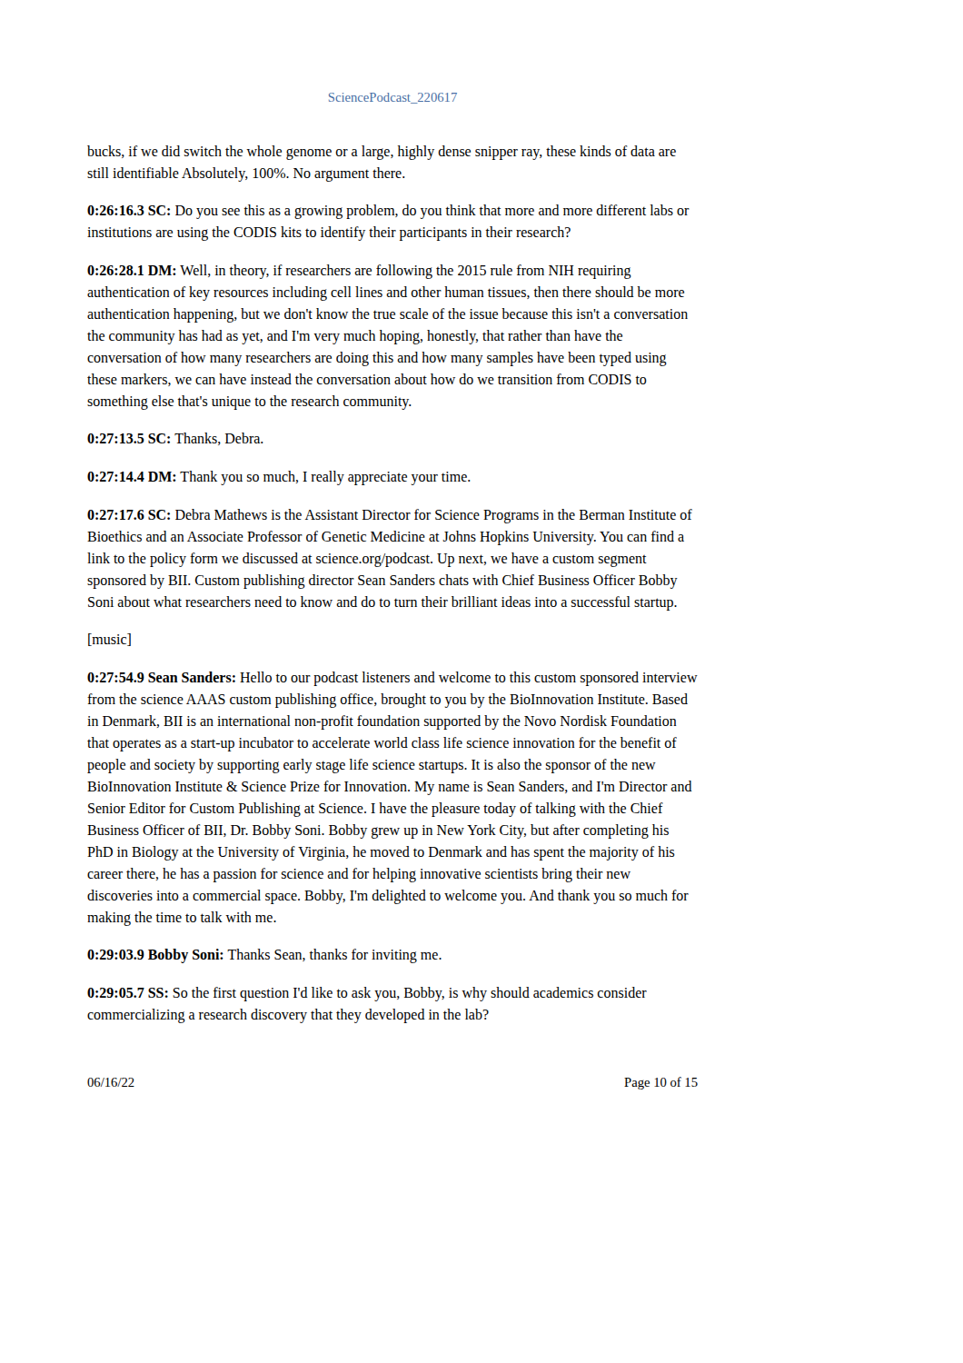SciencePodcast_220617
bucks, if we did switch the whole genome or a large, highly dense snipper ray, these kinds of data are still identifiable Absolutely, 100%. No argument there.
0:26:16.3 SC: Do you see this as a growing problem, do you think that more and more different labs or institutions are using the CODIS kits to identify their participants in their research?
0:26:28.1 DM: Well, in theory, if researchers are following the 2015 rule from NIH requiring authentication of key resources including cell lines and other human tissues, then there should be more authentication happening, but we don't know the true scale of the issue because this isn't a conversation the community has had as yet, and I'm very much hoping, honestly, that rather than have the conversation of how many researchers are doing this and how many samples have been typed using these markers, we can have instead the conversation about how do we transition from CODIS to something else that's unique to the research community.
0:27:13.5 SC: Thanks, Debra.
0:27:14.4 DM: Thank you so much, I really appreciate your time.
0:27:17.6 SC: Debra Mathews is the Assistant Director for Science Programs in the Berman Institute of Bioethics and an Associate Professor of Genetic Medicine at Johns Hopkins University. You can find a link to the policy form we discussed at science.org/podcast. Up next, we have a custom segment sponsored by BII. Custom publishing director Sean Sanders chats with Chief Business Officer Bobby Soni about what researchers need to know and do to turn their brilliant ideas into a successful startup.
[music]
0:27:54.9 Sean Sanders: Hello to our podcast listeners and welcome to this custom sponsored interview from the science AAAS custom publishing office, brought to you by the BioInnovation Institute. Based in Denmark, BII is an international non-profit foundation supported by the Novo Nordisk Foundation that operates as a start-up incubator to accelerate world class life science innovation for the benefit of people and society by supporting early stage life science startups. It is also the sponsor of the new BioInnovation Institute & Science Prize for Innovation. My name is Sean Sanders, and I'm Director and Senior Editor for Custom Publishing at Science. I have the pleasure today of talking with the Chief Business Officer of BII, Dr. Bobby Soni. Bobby grew up in New York City, but after completing his PhD in Biology at the University of Virginia, he moved to Denmark and has spent the majority of his career there, he has a passion for science and for helping innovative scientists bring their new discoveries into a commercial space. Bobby, I'm delighted to welcome you. And thank you so much for making the time to talk with me.
0:29:03.9 Bobby Soni: Thanks Sean, thanks for inviting me.
0:29:05.7 SS: So the first question I'd like to ask you, Bobby, is why should academics consider commercializing a research discovery that they developed in the lab?
06/16/22 Page 10 of 15